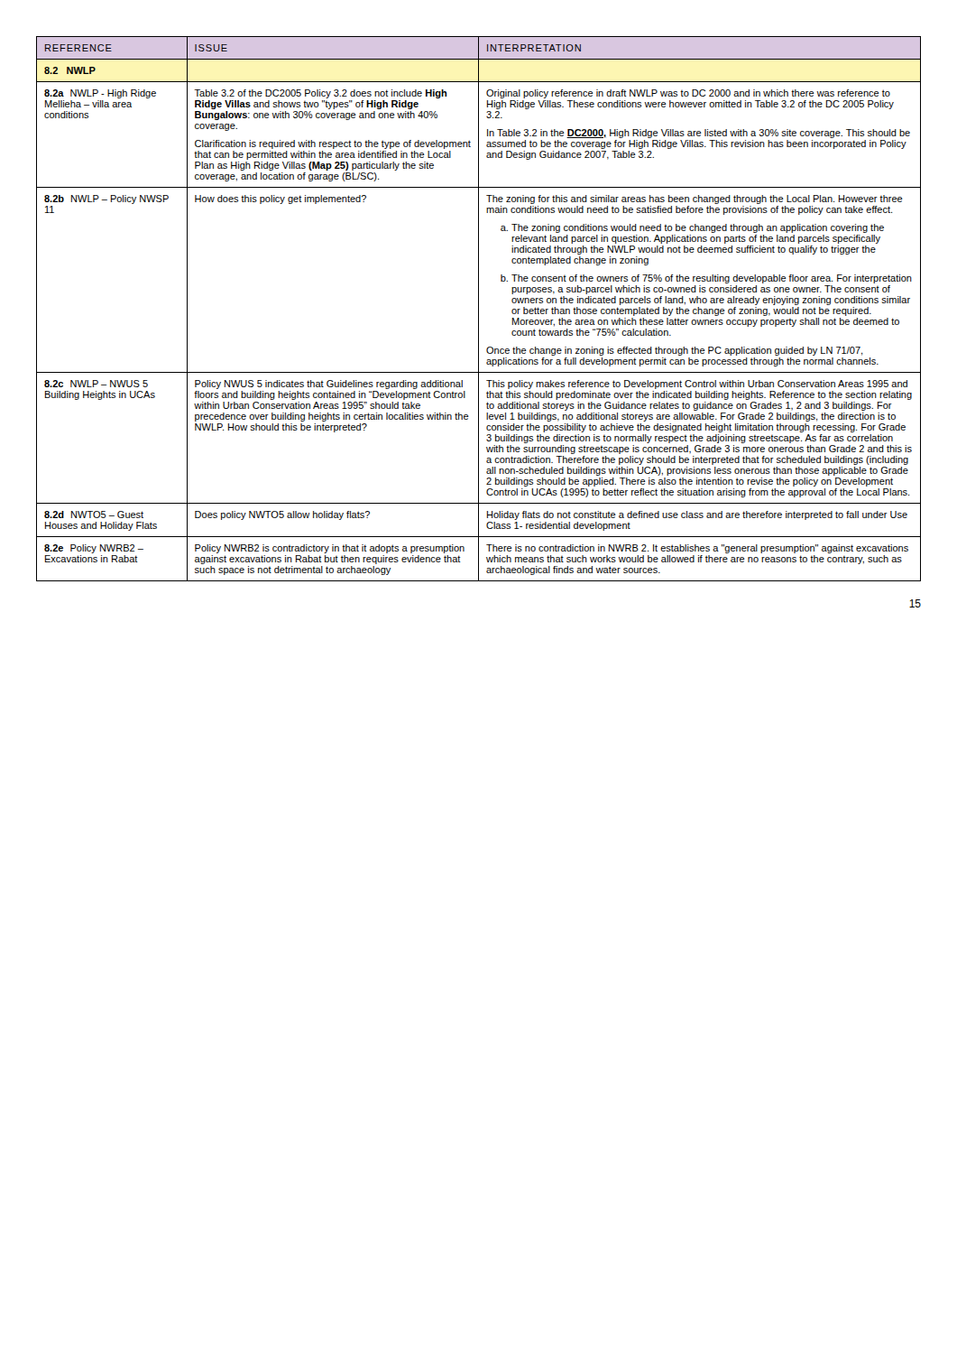| REFERENCE | ISSUE | INTERPRETATION |
| --- | --- | --- |
| 8.2 NWLP | | |
| 8.2a NWLP - High Ridge Mellieha – villa area conditions | Table 3.2 of the DC2005 Policy 3.2 does not include High Ridge Villas and shows two "types" of High Ridge Bungalows : one with 30% coverage and one with 40% coverage. Clarification is required with respect to the type of development that can be permitted within the area identified in the Local Plan as High Ridge Villas (Map 25) particularly the site coverage, and location of garage (BL/SC). | Original policy reference in draft NWLP was to DC 2000 and in which there was reference to High Ridge Villas. These conditions were however omitted in Table 3.2 of the DC 2005 Policy 3.2. In Table 3.2 in the DC2000, High Ridge Villas are listed with a 30% site coverage. This should be assumed to be the coverage for High Ridge Villas. This revision has been incorporated in Policy and Design Guidance 2007, Table 3.2. |
| 8.2b NWLP – Policy NWSP 11 | How does this policy get implemented? | The zoning for this and similar areas has been changed through the Local Plan. However three main conditions would need to be satisfied before the provisions of the policy can take effect. The zoning conditions would need to be changed through an application covering the relevant land parcel in question. Applications on parts of the land parcels specifically indicated through the NWLP would not be deemed sufficient to qualify to trigger the contemplated change in zoning The consent of the owners of 75% of the resulting developable floor area. For interpretation purposes, a sub-parcel which is co-owned is considered as one owner. The consent of owners on the indicated parcels of land, who are already enjoying zoning conditions similar or better than those contemplated by the change of zoning, would not be required. Moreover, the area on which these latter owners occupy property shall not be deemed to count towards the “75%” calculation. Once the change in zoning is effected through the PC application guided by LN 71/07, applications for a full development permit can be processed through the normal channels. |
| 8.2c NWLP – NWUS 5 Building Heights in UCAs | Policy NWUS 5 indicates that Guidelines regarding additional floors and building heights contained in “Development Control within Urban Conservation Areas 1995” should take precedence over building heights in certain localities within the NWLP. How should this be interpreted? | This policy makes reference to Development Control within Urban Conservation Areas 1995 and that this should predominate over the indicated building heights. Reference to the section relating to additional storeys in the Guidance relates to guidance on Grades 1, 2 and 3 buildings. For level 1 buildings, no additional storeys are allowable. For Grade 2 buildings, the direction is to consider the possibility to achieve the designated height limitation through recessing. For Grade 3 buildings the direction is to normally respect the adjoining streetscape. As far as correlation with the surrounding streetscape is concerned, Grade 3 is more onerous than Grade 2 and this is a contradiction. Therefore the policy should be interpreted that for scheduled buildings (including all non-scheduled buildings within UCA), provisions less onerous than those applicable to Grade 2 buildings should be applied. There is also the intention to revise the policy on Development Control in UCAs (1995) to better reflect the situation arising from the approval of the Local Plans. |
| 8.2d NWTO5 – Guest Houses and Holiday Flats | Does policy NWTO5 allow holiday flats? | Holiday flats do not constitute a defined use class and are therefore interpreted to fall under Use Class 1- residential development |
| 8.2e Policy NWRB2 – Excavations in Rabat | Policy NWRB2 is contradictory in that it adopts a presumption against excavations in Rabat but then requires evidence that such space is not detrimental to archaeology | There is no contradiction in NWRB 2. It establishes a "general presumption" against excavations which means that such works would be allowed if there are no reasons to the contrary, such as archaeological finds and water sources. |
15